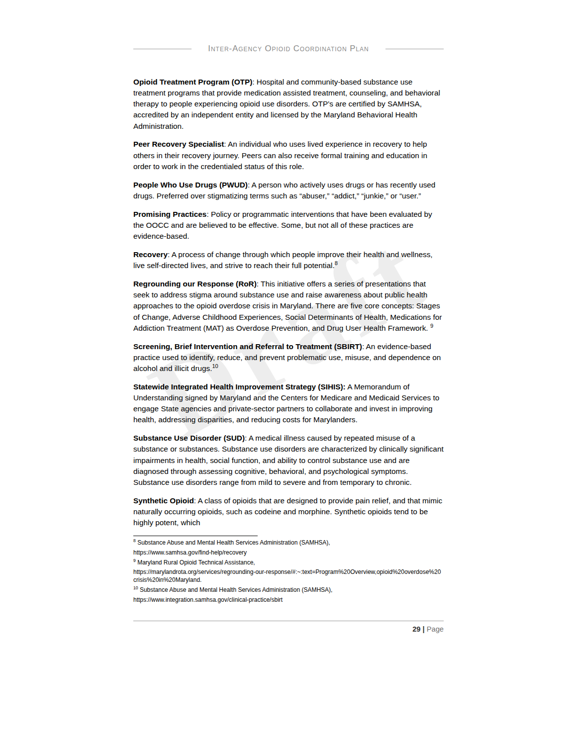Draft
Inter-Agency Opioid Coordination Plan
Opioid Treatment Program (OTP): Hospital and community-based substance use treatment programs that provide medication assisted treatment, counseling, and behavioral therapy to people experiencing opioid use disorders. OTP’s are certified by SAMHSA, accredited by an independent entity and licensed by the Maryland Behavioral Health Administration.
Peer Recovery Specialist: An individual who uses lived experience in recovery to help others in their recovery journey. Peers can also receive formal training and education in order to work in the credentialed status of this role.
People Who Use Drugs (PWUD): A person who actively uses drugs or has recently used drugs. Preferred over stigmatizing terms such as “abuser,” “addict,” “junkie,” or “user.”
Promising Practices: Policy or programmatic interventions that have been evaluated by the OOCC and are believed to be effective. Some, but not all of these practices are evidence-based.
Recovery: A process of change through which people improve their health and wellness, live self-directed lives, and strive to reach their full potential.8
Regrounding our Response (RoR): This initiative offers a series of presentations that seek to address stigma around substance use and raise awareness about public health approaches to the opioid overdose crisis in Maryland. There are five core concepts: Stages of Change, Adverse Childhood Experiences, Social Determinants of Health, Medications for Addiction Treatment (MAT) as Overdose Prevention, and Drug User Health Framework. 9
Screening, Brief Intervention and Referral to Treatment (SBIRT): An evidence-based practice used to identify, reduce, and prevent problematic use, misuse, and dependence on alcohol and illicit drugs.10
Statewide Integrated Health Improvement Strategy (SIHIS): A Memorandum of Understanding signed by Maryland and the Centers for Medicare and Medicaid Services to engage State agencies and private-sector partners to collaborate and invest in improving health, addressing disparities, and reducing costs for Marylanders.
Substance Use Disorder (SUD): A medical illness caused by repeated misuse of a substance or substances. Substance use disorders are characterized by clinically significant impairments in health, social function, and ability to control substance use and are diagnosed through assessing cognitive, behavioral, and psychological symptoms. Substance use disorders range from mild to severe and from temporary to chronic.
Synthetic Opioid: A class of opioids that are designed to provide pain relief, and that mimic naturally occurring opioids, such as codeine and morphine. Synthetic opioids tend to be highly potent, which
8 Substance Abuse and Mental Health Services Administration (SAMHSA),
https://www.samhsa.gov/find-help/recovery
9 Maryland Rural Opioid Technical Assistance,
https://marylandrota.org/services/regrounding-our-response/#:~:text=Program%20Overview,opioid%20overdose%20crisis%20in%20Maryland.
10 Substance Abuse and Mental Health Services Administration (SAMHSA),
https://www.integration.samhsa.gov/clinical-practice/sbirt
29 | Page